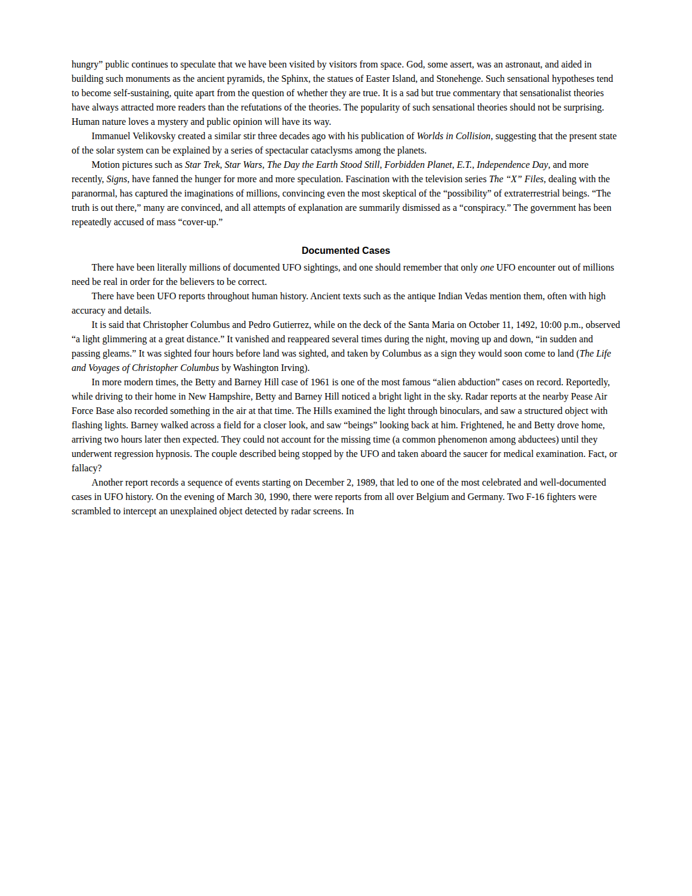hungry” public continues to speculate that we have been visited by visitors from space. God, some assert, was an astronaut, and aided in building such monuments as the ancient pyramids, the Sphinx, the statues of Easter Island, and Stonehenge. Such sensational hypotheses tend to become self-sustaining, quite apart from the question of whether they are true. It is a sad but true commentary that sensationalist theories have always attracted more readers than the refutations of the theories. The popularity of such sensational theories should not be surprising. Human nature loves a mystery and public opinion will have its way.
Immanuel Velikovsky created a similar stir three decades ago with his publication of Worlds in Collision, suggesting that the present state of the solar system can be explained by a series of spectacular cataclysms among the planets.
Motion pictures such as Star Trek, Star Wars, The Day the Earth Stood Still, Forbidden Planet, E.T., Independence Day, and more recently, Signs, have fanned the hunger for more and more speculation. Fascination with the television series The “X” Files, dealing with the paranormal, has captured the imaginations of millions, convincing even the most skeptical of the “possibility” of extraterrestrial beings. “The truth is out there,” many are convinced, and all attempts of explanation are summarily dismissed as a “conspiracy.” The government has been repeatedly accused of mass “cover-up.”
Documented Cases
There have been literally millions of documented UFO sightings, and one should remember that only one UFO encounter out of millions need be real in order for the believers to be correct.
There have been UFO reports throughout human history. Ancient texts such as the antique Indian Vedas mention them, often with high accuracy and details.
It is said that Christopher Columbus and Pedro Gutierrez, while on the deck of the Santa Maria on October 11, 1492, 10:00 p.m., observed “a light glimmering at a great distance.” It vanished and reappeared several times during the night, moving up and down, “in sudden and passing gleams.” It was sighted four hours before land was sighted, and taken by Columbus as a sign they would soon come to land (The Life and Voyages of Christopher Columbus by Washington Irving).
In more modern times, the Betty and Barney Hill case of 1961 is one of the most famous “alien abduction” cases on record. Reportedly, while driving to their home in New Hampshire, Betty and Barney Hill noticed a bright light in the sky. Radar reports at the nearby Pease Air Force Base also recorded something in the air at that time. The Hills examined the light through binoculars, and saw a structured object with flashing lights. Barney walked across a field for a closer look, and saw “beings” looking back at him. Frightened, he and Betty drove home, arriving two hours later then expected. They could not account for the missing time (a common phenomenon among abductees) until they underwent regression hypnosis. The couple described being stopped by the UFO and taken aboard the saucer for medical examination. Fact, or fallacy?
Another report records a sequence of events starting on December 2, 1989, that led to one of the most celebrated and well-documented cases in UFO history. On the evening of March 30, 1990, there were reports from all over Belgium and Germany. Two F-16 fighters were scrambled to intercept an unexplained object detected by radar screens. In